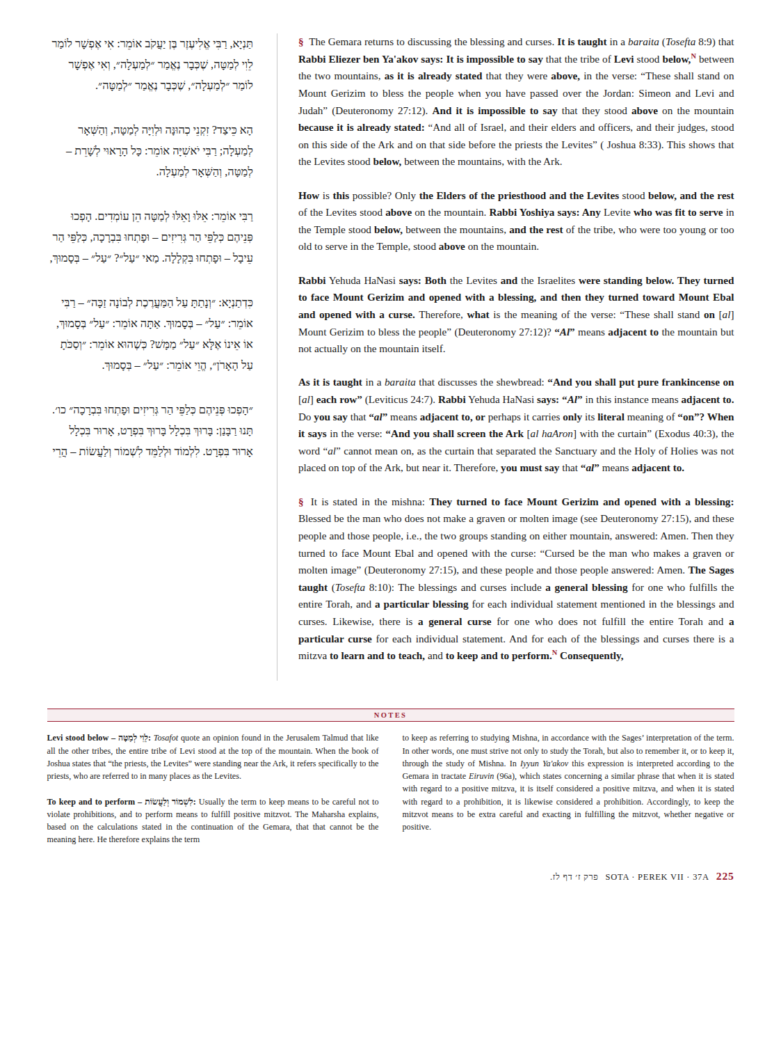תַּנְיָא, רַבִּי אֱלִיעֶזֶר בֶּן יַעֲקֹב אוֹמֵר: אִי אֶפְשָׁר לוֹמַר לֵוִי לְמַטָּה, שֶׁכְּבָר נֶאֱמַר ״לְמַעְלָה״, וְאִי אֶפְשָׁר לוֹמַר ״לְמַעְלָה״, שֶׁכְּבָר נֶאֱמַר ״לְמַטָּה״.
הָא כֵּיצַד? זִקְנֵי כְהוּנָּה וּלְוִיָּה לְמַטָּה, וְהַשְּׁאָר לְמַעְלָה; רַבִּי יֹאשִׁיָּה אוֹמֵר: כָּל הָרָאוּי לְשָׁרֵת – לְמַטָּה, וְהַשְּׁאָר לְמַעְלָה.
רַבִּי אוֹמֵר: אֵלּוּ וָאֵלּוּ לְמַטָּה הֵן עוֹמְדִים. הָפְכוּ פְּנֵיהֶם כְּלַפֵּי הַר גְּרִיזִים – וּפָתְחוּ בִּבְרָכָה, כְּלַפֵּי הַר עֵיבָל – וּפָתְחוּ בִּקְלָלָה. מַאי ״עַל״? ״עַל״ – בְּסָמוּךְ,
כִּדְתַנְיָא: ״וְנָתַתָּ עַל הַמַּעֲרֶכֶת לְבוֹנָה זַכָּה״ – רַבִּי אוֹמֵר: ״עַל״ – בְּסָמוּךְ. אַתָּה אוֹמֵר: ״עַל״ בְּסָמוּךְ, אוֹ אֵינוֹ אֶלָּא ״עַל״ מַמָּשׁ? כְּשֶׁהוּא אוֹמֵר: ״וְסַכֹּתָ עַל הָאָרֹן״, הֱוֵי אוֹמֵר: ״עַל״ – בְּסָמוּךְ.
״הָפְכוּ פְּנֵיהֶם כְּלַפֵּי הַר גְּרִיזִים וּפָתְחוּ בִּבְרָכָה״ כו׳. תָּנוּ רַבָּנַן: בָּרוּךְ בִּכְלָל בָּרוּךְ בִּפְרָט, אָרוּר בִּכְלָל אָרוּר בִּפְרָט. לִלְמוֹד וּלְלַמֵּד לִשְׁמוֹר וְלַעֲשׂוֹת – הֲרֵי
§ The Gemara returns to discussing the blessing and curses. It is taught in a baraita (Tosefta 8:9) that Rabbi Eliezer ben Ya'akov says: It is impossible to say that the tribe of Levi stood below,N between the two mountains, as it is already stated that they were above, in the verse: “These shall stand on Mount Gerizim to bless the people when you have passed over the Jordan: Simeon and Levi and Judah” (Deuteronomy 27:12). And it is impossible to say that they stood above on the mountain because it is already stated: “And all of Israel, and their elders and officers, and their judges, stood on this side of the Ark and on that side before the priests the Levites” ( Joshua 8:33). This shows that the Levites stood below, between the mountains, with the Ark.
How is this possible? Only the Elders of the priesthood and the Levites stood below, and the rest of the Levites stood above on the mountain. Rabbi Yoshiya says: Any Levite who was fit to serve in the Temple stood below, between the mountains, and the rest of the tribe, who were too young or too old to serve in the Temple, stood above on the mountain.
Rabbi Yehuda HaNasi says: Both the Levites and the Israelites were standing below. They turned to face Mount Gerizim and opened with a blessing, and then they turned toward Mount Ebal and opened with a curse. Therefore, what is the meaning of the verse: “These shall stand on [al] Mount Gerizim to bless the people” (Deuteronomy 27:12)? “Al” means adjacent to the mountain but not actually on the mountain itself.
As it is taught in a baraita that discusses the shewbread: “And you shall put pure frankincense on [al] each row” (Leviticus 24:7). Rabbi Yehuda HaNasi says: “Al” in this instance means adjacent to. Do you say that “al” means adjacent to, or perhaps it carries only its literal meaning of “on”? When it says in the verse: “And you shall screen the Ark [al haAron] with the curtain” (Exodus 40:3), the word “al” cannot mean on, as the curtain that separated the Sanctuary and the Holy of Holies was not placed on top of the Ark, but near it. Therefore, you must say that “al” means adjacent to.
§ It is stated in the mishna: They turned to face Mount Gerizim and opened with a blessing: Blessed be the man who does not make a graven or molten image (see Deuteronomy 27:15), and these people and those people, i.e., the two groups standing on either mountain, answered: Amen. Then they turned to face Mount Ebal and opened with the curse: “Cursed be the man who makes a graven or molten image” (Deuteronomy 27:15), and these people and those people answered: Amen. The Sages taught (Tosefta 8:10): The blessings and curses include a general blessing for one who fulfills the entire Torah, and a particular blessing for each individual statement mentioned in the blessings and curses. Likewise, there is a general curse for one who does not fulfill the entire Torah and a particular curse for each individual statement. And for each of the blessings and curses there is a mitzva to learn and to teach, and to keep and to perform.N Consequently,
NOTES
Levi stood below – לֵוִי לְמַטָּה: Tosafot quote an opinion found in the Jerusalem Talmud that like all the other tribes, the entire tribe of Levi stood at the top of the mountain. When the book of Joshua states that “the priests, the Levites” were standing near the Ark, it refers specifically to the priests, who are referred to in many places as the Levites.
To keep and to perform – לִשְׁמוֹר וְלַעֲשׂוֹת: Usually the term to keep means to be careful not to violate prohibitions, and to perform means to fulfill positive mitzvot. The Maharsha explains, based on the calculations stated in the continuation of the Gemara, that that cannot be the meaning here. He therefore explains the term
to keep as referring to studying Mishna, in accordance with the Sages’ interpretation of the term. In other words, one must strive not only to study the Torah, but also to remember it, or to keep it, through the study of Mishna. In Iyyun Ya'akov this expression is interpreted according to the Gemara in tractate Eiruvin (96a), which states concerning a similar phrase that when it is stated with regard to a positive mitzva, it is itself considered a positive mitzva, and when it is stated with regard to a prohibition, it is likewise considered a prohibition. Accordingly, to keep the mitzvot means to be extra careful and exacting in fulfilling the mitzvot, whether negative or positive.
פרק ז׳ דף לז. SOTA · PEREK VII · 37A 225